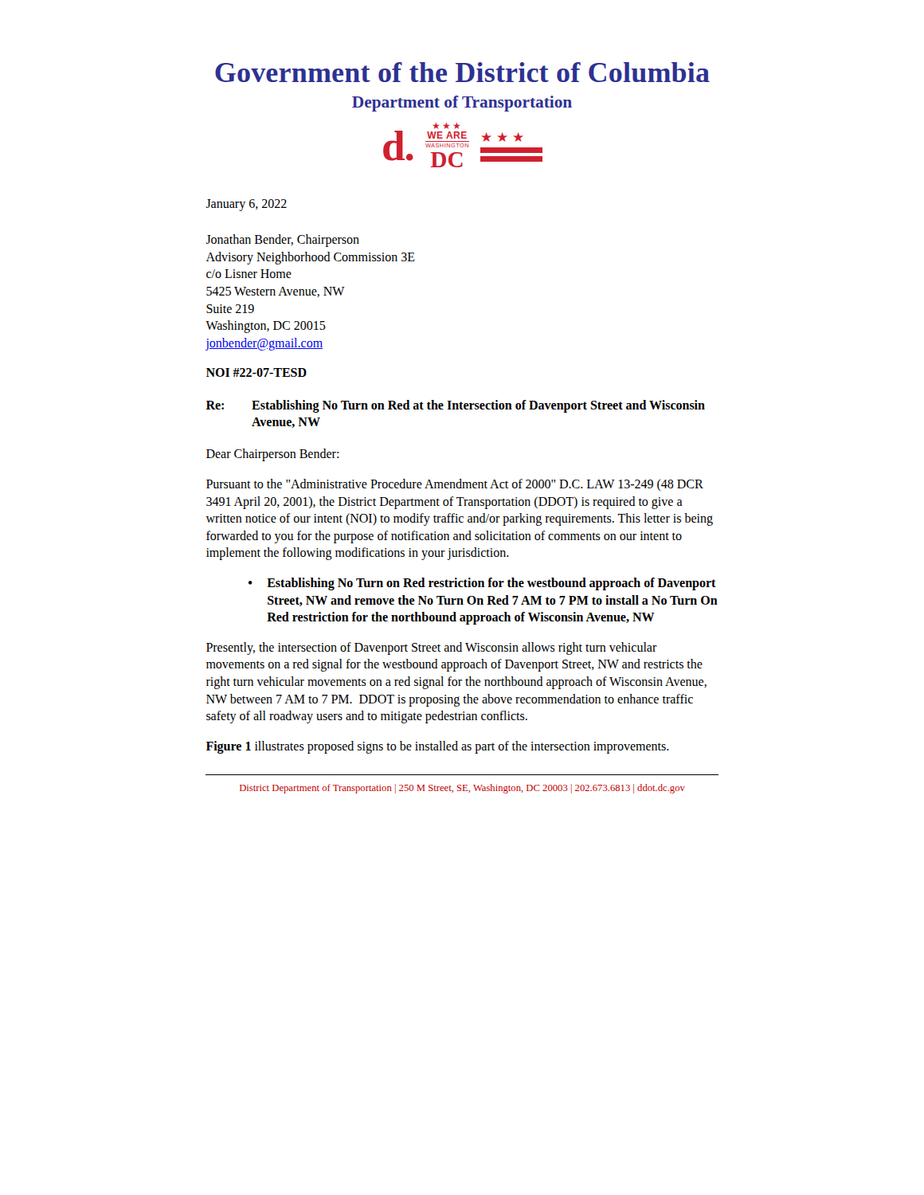Government of the District of Columbia
Department of Transportation
d. ★★★ WE ARE WASHINGTON DC ★★★
January 6, 2022
Jonathan Bender, Chairperson
Advisory Neighborhood Commission 3E
c/o Lisner Home
5425 Western Avenue, NW
Suite 219
Washington, DC 20015
jonbender@gmail.com
NOI #22-07-TESD
Re:
Establishing No Turn on Red at the Intersection of Davenport Street and Wisconsin Avenue, NW
Dear Chairperson Bender:
Pursuant to the "Administrative Procedure Amendment Act of 2000" D.C. LAW 13-249 (48 DCR 3491 April 20, 2001), the District Department of Transportation (DDOT) is required to give a written notice of our intent (NOI) to modify traffic and/or parking requirements. This letter is being forwarded to you for the purpose of notification and solicitation of comments on our intent to implement the following modifications in your jurisdiction.
Establishing No Turn on Red restriction for the westbound approach of Davenport Street, NW and remove the No Turn On Red 7 AM to 7 PM to install a No Turn On Red restriction for the northbound approach of Wisconsin Avenue, NW
Presently, the intersection of Davenport Street and Wisconsin allows right turn vehicular movements on a red signal for the westbound approach of Davenport Street, NW and restricts the right turn vehicular movements on a red signal for the northbound approach of Wisconsin Avenue, NW between 7 AM to 7 PM. DDOT is proposing the above recommendation to enhance traffic safety of all roadway users and to mitigate pedestrian conflicts.
Figure 1 illustrates proposed signs to be installed as part of the intersection improvements.
District Department of Transportation | 250 M Street, SE, Washington, DC 20003 | 202.673.6813 | ddot.dc.gov